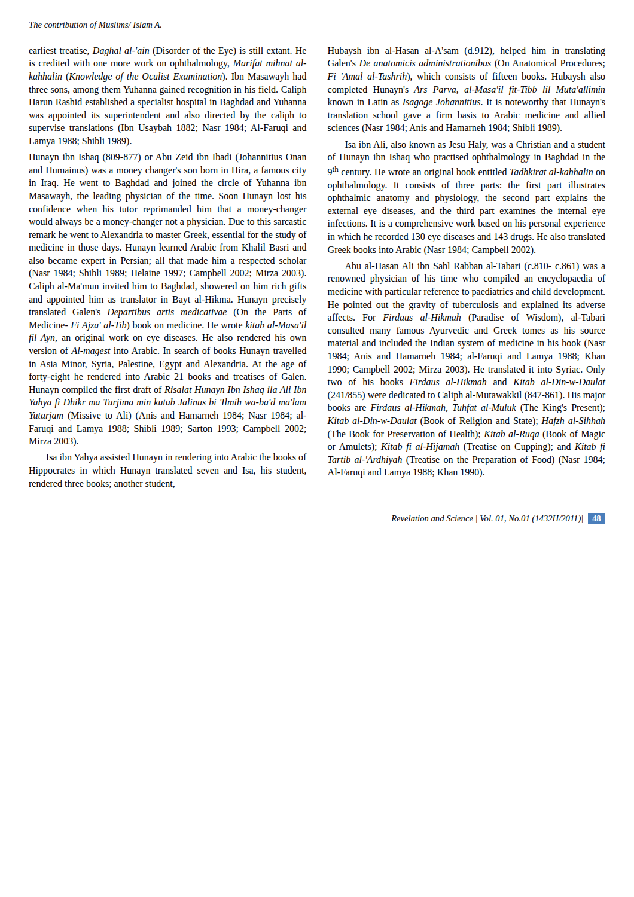The contribution of Muslims/ Islam A.
earliest treatise, Daghal al-'ain (Disorder of the Eye) is still extant. He is credited with one more work on ophthalmology, Marifat mihnat al-kahhalin (Knowledge of the Oculist Examination). Ibn Masawayh had three sons, among them Yuhanna gained recognition in his field. Caliph Harun Rashid established a specialist hospital in Baghdad and Yuhanna was appointed its superintendent and also directed by the caliph to supervise translations (Ibn Usaybah 1882; Nasr 1984; Al-Faruqi and Lamya 1988; Shibli 1989).
Hunayn ibn Ishaq (809-877) or Abu Zeid ibn Ibadi (Johannitius Onan and Humainus) was a money changer's son born in Hira, a famous city in Iraq. He went to Baghdad and joined the circle of Yuhanna ibn Masawayh, the leading physician of the time. Soon Hunayn lost his confidence when his tutor reprimanded him that a money-changer would always be a money-changer not a physician. Due to this sarcastic remark he went to Alexandria to master Greek, essential for the study of medicine in those days. Hunayn learned Arabic from Khalil Basri and also became expert in Persian; all that made him a respected scholar (Nasr 1984; Shibli 1989; Helaine 1997; Campbell 2002; Mirza 2003). Caliph al-Ma'mun invited him to Baghdad, showered on him rich gifts and appointed him as translator in Bayt al-Hikma. Hunayn precisely translated Galen's Departibus artis medicativae (On the Parts of Medicine- Fi Ajza' al-Tib) book on medicine. He wrote kitab al-Masa'il fil Ayn, an original work on eye diseases. He also rendered his own version of Al-magest into Arabic. In search of books Hunayn travelled in Asia Minor, Syria, Palestine, Egypt and Alexandria. At the age of forty-eight he rendered into Arabic 21 books and treatises of Galen. Hunayn compiled the first draft of Risalat Hunayn Ibn Ishaq ila Ali Ibn Yahya fi Dhikr ma Turjima min kutub Jalinus bi 'Ilmih wa-ba'd ma'lam Yutarjam (Missive to Ali) (Anis and Hamarneh 1984; Nasr 1984; al-Faruqi and Lamya 1988; Shibli 1989; Sarton 1993; Campbell 2002; Mirza 2003).
Isa ibn Yahya assisted Hunayn in rendering into Arabic the books of Hippocrates in which Hunayn translated seven and Isa, his student, rendered three books; another student,
Hubaysh ibn al-Hasan al-A'sam (d.912), helped him in translating Galen's De anatomicis administrationibus (On Anatomical Procedures; Fi 'Amal al-Tashrih), which consists of fifteen books. Hubaysh also completed Hunayn's Ars Parva, al-Masa'il fit-Tibb lil Muta'allimin known in Latin as Isagoge Johannitius. It is noteworthy that Hunayn's translation school gave a firm basis to Arabic medicine and allied sciences (Nasr 1984; Anis and Hamarneh 1984; Shibli 1989).
Isa ibn Ali, also known as Jesu Haly, was a Christian and a student of Hunayn ibn Ishaq who practised ophthalmology in Baghdad in the 9th century. He wrote an original book entitled Tadhkirat al-kahhalin on ophthalmology. It consists of three parts: the first part illustrates ophthalmic anatomy and physiology, the second part explains the external eye diseases, and the third part examines the internal eye infections. It is a comprehensive work based on his personal experience in which he recorded 130 eye diseases and 143 drugs. He also translated Greek books into Arabic (Nasr 1984; Campbell 2002).
Abu al-Hasan Ali ibn Sahl Rabban al-Tabari (c.810- c.861) was a renowned physician of his time who compiled an encyclopaedia of medicine with particular reference to paediatrics and child development. He pointed out the gravity of tuberculosis and explained its adverse affects. For Firdaus al-Hikmah (Paradise of Wisdom), al-Tabari consulted many famous Ayurvedic and Greek tomes as his source material and included the Indian system of medicine in his book (Nasr 1984; Anis and Hamarneh 1984; al-Faruqi and Lamya 1988; Khan 1990; Campbell 2002; Mirza 2003). He translated it into Syriac. Only two of his books Firdaus al-Hikmah and Kitab al-Din-w-Daulat (241/855) were dedicated to Caliph al-Mutawakkil (847-861). His major books are Firdaus al-Hikmah, Tuhfat al-Muluk (The King's Present); Kitab al-Din-w-Daulat (Book of Religion and State); Hafzh al-Sihhah (The Book for Preservation of Health); Kitab al-Ruqa (Book of Magic or Amulets); Kitab fi al-Hijamah (Treatise on Cupping); and Kitab fi Tartib al-'Ardhiyah (Treatise on the Preparation of Food) (Nasr 1984; Al-Faruqi and Lamya 1988; Khan 1990).
Revelation and Science | Vol. 01, No.01 (1432H/2011)|48